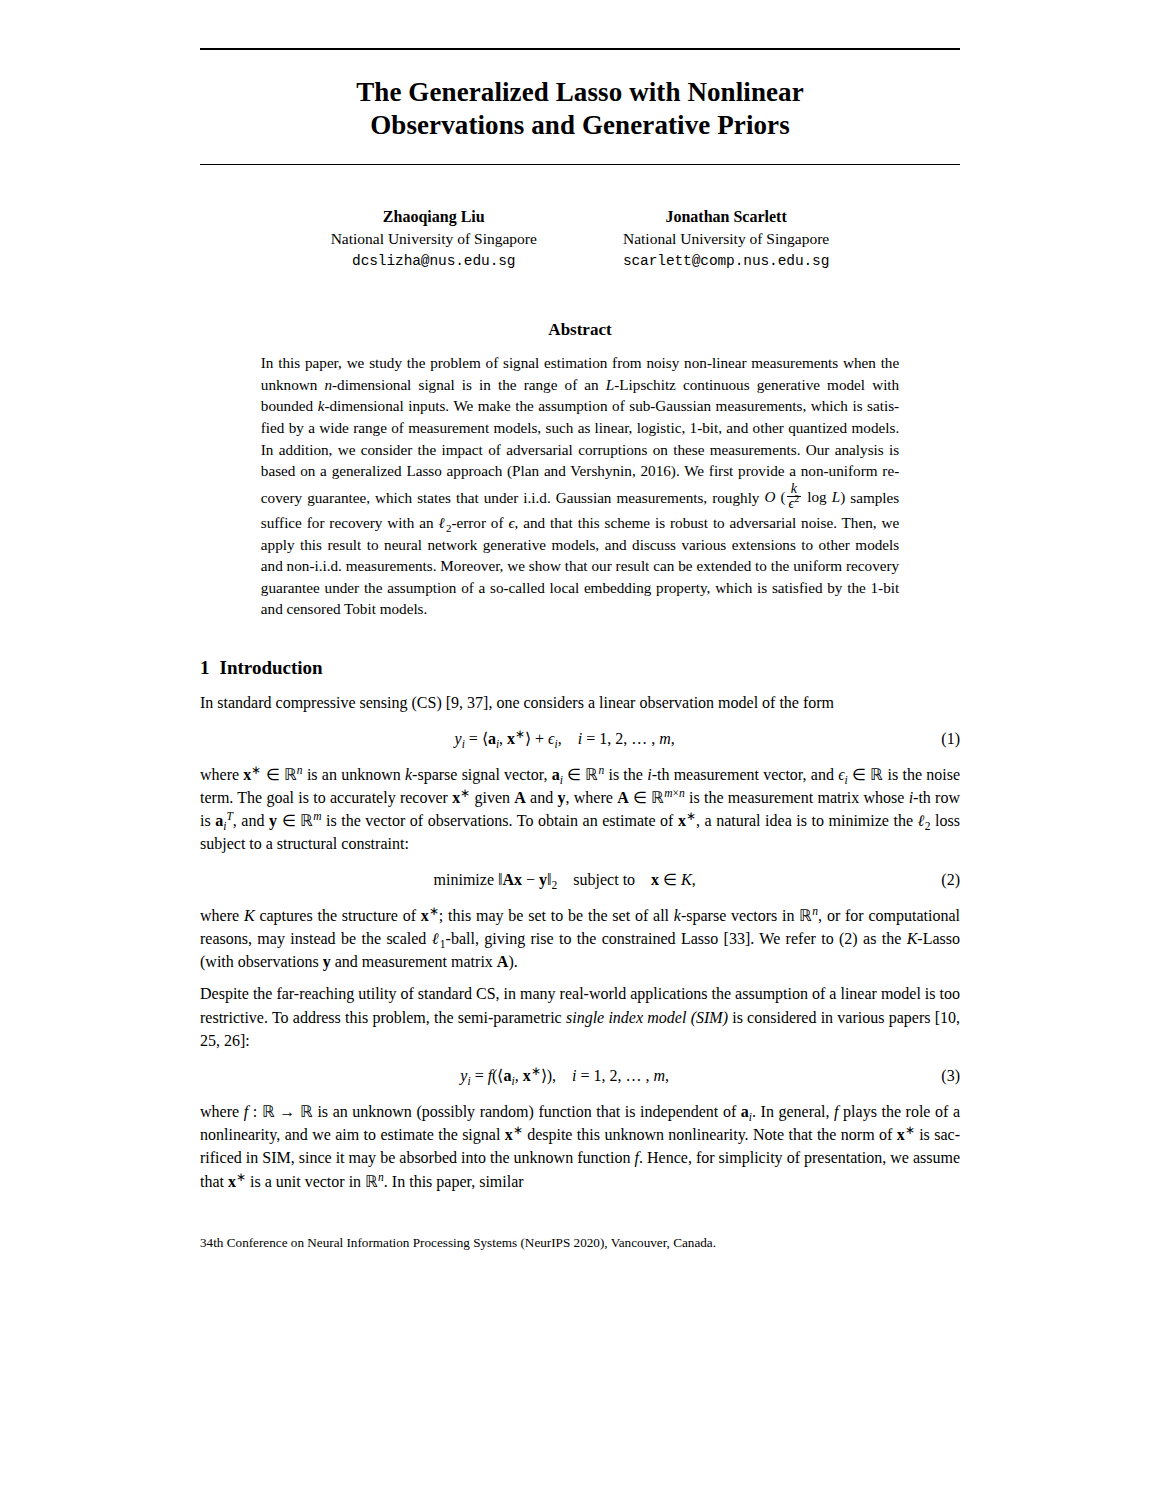The Generalized Lasso with Nonlinear
Observations and Generative Priors
Zhaoqiang Liu
National University of Singapore
dcslizha@nus.edu.sg
Jonathan Scarlett
National University of Singapore
scarlett@comp.nus.edu.sg
Abstract
In this paper, we study the problem of signal estimation from noisy non-linear measurements when the unknown n-dimensional signal is in the range of an L-Lipschitz continuous generative model with bounded k-dimensional inputs. We make the assumption of sub-Gaussian measurements, which is satisfied by a wide range of measurement models, such as linear, logistic, 1-bit, and other quantized models. In addition, we consider the impact of adversarial corruptions on these measurements. Our analysis is based on a generalized Lasso approach (Plan and Vershynin, 2016). We first provide a non-uniform recovery guarantee, which states that under i.i.d. Gaussian measurements, roughly O (kϵ2 log L) samples suffice for recovery with an ℓ2-error of ϵ, and that this scheme is robust to adversarial noise. Then, we apply this result to neural network generative models, and discuss various extensions to other models and non-i.i.d. measurements. Moreover, we show that our result can be extended to the uniform recovery guarantee under the assumption of a so-called local embedding property, which is satisfied by the 1-bit and censored Tobit models.
1 Introduction
In standard compressive sensing (CS) [9, 37], one considers a linear observation model of the form
yi = ⟨ai, x∗⟩ + ϵi, i = 1, 2, … , m,
(1)
where x∗ ∈ ℝn is an unknown k-sparse signal vector, ai ∈ ℝn is the i-th measurement vector, and ϵi ∈ ℝ is the noise term. The goal is to accurately recover x∗ given A and y, where A ∈ ℝm×n is the measurement matrix whose i-th row is aiT, and y ∈ ℝm is the vector of observations. To obtain an estimate of x∗, a natural idea is to minimize the ℓ2 loss subject to a structural constraint:
minimize ‖Ax − y‖2 subject to x ∈ K,
(2)
where K captures the structure of x∗; this may be set to be the set of all k-sparse vectors in ℝn, or for computational reasons, may instead be the scaled ℓ1-ball, giving rise to the constrained Lasso [33]. We refer to (2) as the K-Lasso (with observations y and measurement matrix A).
Despite the far-reaching utility of standard CS, in many real-world applications the assumption of a linear model is too restrictive. To address this problem, the semi-parametric single index model (SIM) is considered in various papers [10, 25, 26]:
yi = f(⟨ai, x∗⟩), i = 1, 2, … , m,
(3)
where f : ℝ → ℝ is an unknown (possibly random) function that is independent of ai. In general, f plays the role of a nonlinearity, and we aim to estimate the signal x∗ despite this unknown nonlinearity. Note that the norm of x∗ is sacrificed in SIM, since it may be absorbed into the unknown function f. Hence, for simplicity of presentation, we assume that x∗ is a unit vector in ℝn. In this paper, similar
34th Conference on Neural Information Processing Systems (NeurIPS 2020), Vancouver, Canada.